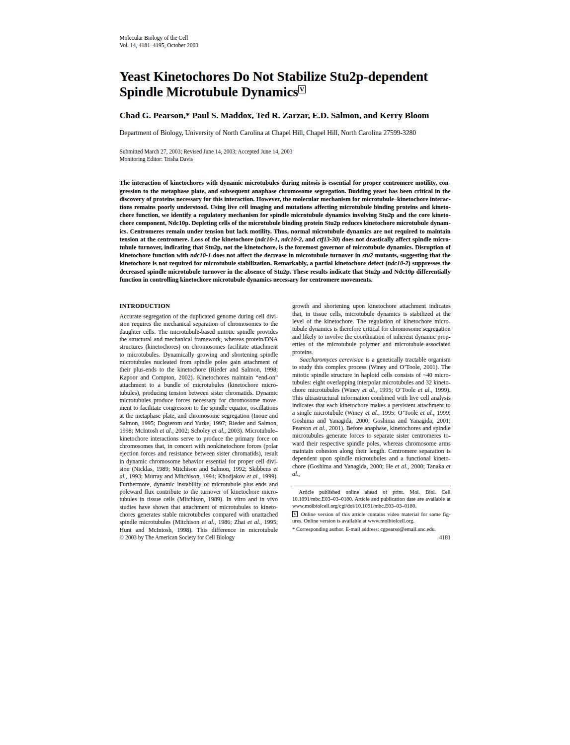Molecular Biology of the Cell
Vol. 14, 4181–4195, October 2003
Yeast Kinetochores Do Not Stabilize Stu2p-dependent Spindle Microtubule DynamicsV
Chad G. Pearson,* Paul S. Maddox, Ted R. Zarzar, E.D. Salmon, and Kerry Bloom
Department of Biology, University of North Carolina at Chapel Hill, Chapel Hill, North Carolina 27599-3280
Submitted March 27, 2003; Revised June 14, 2003; Accepted June 14, 2003
Monitoring Editor: Trisha Davis
The interaction of kinetochores with dynamic microtubules during mitosis is essential for proper centromere motility, congression to the metaphase plate, and subsequent anaphase chromosome segregation. Budding yeast has been critical in the discovery of proteins necessary for this interaction. However, the molecular mechanism for microtubule–kinetochore interactions remains poorly understood. Using live cell imaging and mutations affecting microtubule binding proteins and kinetochore function, we identify a regulatory mechanism for spindle microtubule dynamics involving Stu2p and the core kinetochore component, Ndc10p. Depleting cells of the microtubule binding protein Stu2p reduces kinetochore microtubule dynamics. Centromeres remain under tension but lack motility. Thus, normal microtubule dynamics are not required to maintain tension at the centromere. Loss of the kinetochore (ndc10-1, ndc10-2, and ctf13-30) does not drastically affect spindle microtubule turnover, indicating that Stu2p, not the kinetochore, is the foremost governor of microtubule dynamics. Disruption of kinetochore function with ndc10-1 does not affect the decrease in microtubule turnover in stu2 mutants, suggesting that the kinetochore is not required for microtubule stabilization. Remarkably, a partial kinetochore defect (ndc10-2) suppresses the decreased spindle microtubule turnover in the absence of Stu2p. These results indicate that Stu2p and Ndc10p differentially function in controlling kinetochore microtubule dynamics necessary for centromere movements.
INTRODUCTION
Accurate segregation of the duplicated genome during cell division requires the mechanical separation of chromosomes to the daughter cells. The microtubule-based mitotic spindle provides the structural and mechanical framework, whereas protein/DNA structures (kinetochores) on chromosomes facilitate attachment to microtubules. Dynamically growing and shortening spindle microtubules nucleated from spindle poles gain attachment of their plus-ends to the kinetochore (Rieder and Salmon, 1998; Kapoor and Compton, 2002). Kinetochores maintain “end-on” attachment to a bundle of microtubules (kinetochore microtubules), producing tension between sister chromatids. Dynamic microtubules produce forces necessary for chromosome movement to facilitate congression to the spindle equator, oscillations at the metaphase plate, and chromosome segregation (Inoue and Salmon, 1995; Dogterom and Yurke, 1997; Rieder and Salmon, 1998; McIntosh et al., 2002; Scholey et al., 2003). Microtubule–kinetochore interactions serve to produce the primary force on chromosomes that, in concert with nonkinetochore forces (polar ejection forces and resistance between sister chromatids), result in dynamic chromosome behavior essential for proper cell division (Nicklas, 1989; Mitchison and Salmon, 1992; Skibbens et al., 1993; Murray and Mitchison, 1994; Khodjakov et al., 1999). Furthermore, dynamic instability of microtubule plus-ends and poleward flux contribute to the turnover of kinetochore microtubules in tissue cells (Mitchison, 1989). In vitro and in vivo studies have shown that attachment of microtubules to kinetochores generates stable microtubules compared with unattached spindle microtubules (Mitchison et al., 1986; Zhai et al., 1995; Hunt and McIntosh, 1998). This difference in microtubule growth and shortening upon kinetochore attachment indicates that, in tissue cells, microtubule dynamics is stabilized at the level of the kinetochore. The regulation of kinetochore microtubule dynamics is therefore critical for chromosome segregation and likely to involve the coordination of inherent dynamic properties of the microtubule polymer and microtubule-associated proteins.
Saccharomyces cerevisiae is a genetically tractable organism to study this complex process (Winey and O’Toole, 2001). The mitotic spindle structure in haploid cells consists of ~40 microtubules: eight overlapping interpolar microtubules and 32 kinetochore microtubules (Winey et al., 1995; O’Toole et al., 1999). This ultrastructural information combined with live cell analysis indicates that each kinetochore makes a persistent attachment to a single microtubule (Winey et al., 1995; O’Toole et al., 1999; Goshima and Yanagida, 2000; Goshima and Yanagida, 2001; Pearson et al., 2001). Before anaphase, kinetochores and spindle microtubules generate forces to separate sister centromeres toward their respective spindle poles, whereas chromosome arms maintain cohesion along their length. Centromere separation is dependent upon spindle microtubules and a functional kinetochore (Goshima and Yanagida, 2000; He et al., 2000; Tanaka et al.,
Article published online ahead of print. Mol. Biol. Cell 10.1091/mbc.E03–03–0180. Article and publication date are available at www.molbiolcell.org/cgi/doi/10.1091/mbc.E03–03–0180.
V Online version of this article contains video material for some figures. Online version is available at www.molbiolcell.org.
* Corresponding author. E-mail address: cgpearso@email.unc.edu.
© 2003 by The American Society for Cell Biology
4181